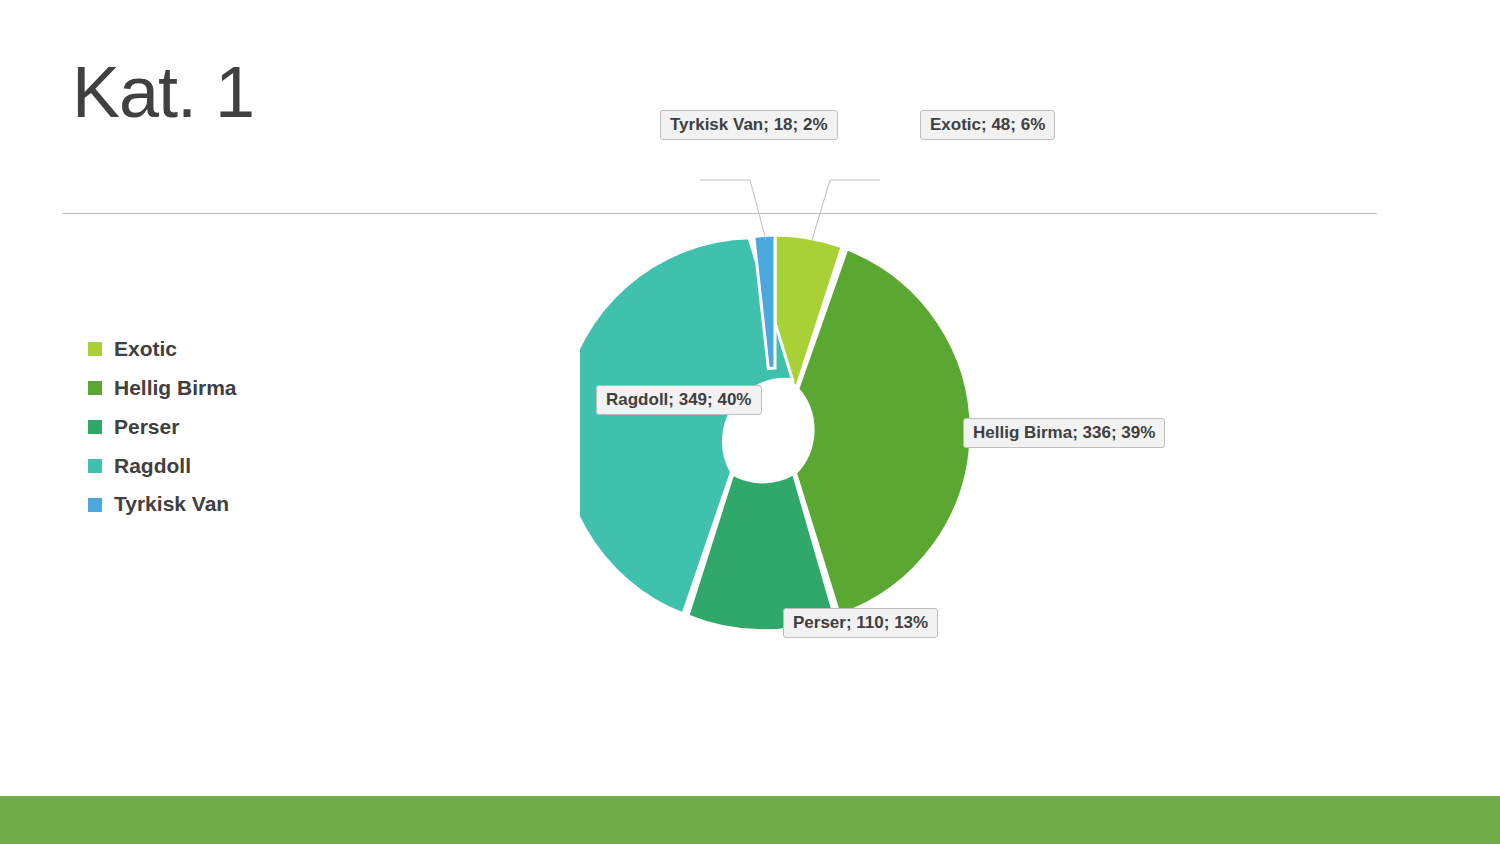Kat. 1
Exotic
Hellig Birma
Perser
Ragdoll
Tyrkisk Van
Center (195, 290). Outer radius 195, inner radius 62. Total = 861 (48 + 336 + 110 + 349 + 18) Percentages: Exotic 5.6%, Hellig Birma 39.0%, Perser 12.8%, Ragdoll 40.5%, Tyrkisk Van 2.1% Start at 12 o'clock, clockwise.
Tyrkisk Van; 18; 2%
Exotic; 48; 6%
Hellig Birma; 336; 39%
Ragdoll; 349; 40%
Perser; 110; 13%